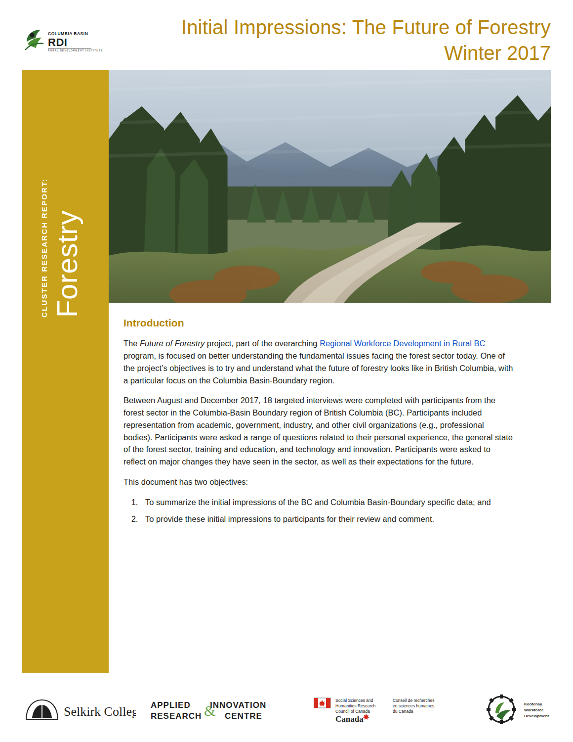COLUMBIA BASIN RDI RURAL DEVELOPMENT INSTITUTE
Initial Impressions: The Future of Forestry
Winter 2017
CLUSTER RESEARCH REPORT: Forestry
Introduction
The Future of Forestry project, part of the overarching Regional Workforce Development in Rural BC program, is focused on better understanding the fundamental issues facing the forest sector today. One of the project’s objectives is to try and understand what the future of forestry looks like in British Columbia, with a particular focus on the Columbia Basin-Boundary region.
Between August and December 2017, 18 targeted interviews were completed with participants from the forest sector in the Columbia-Basin Boundary region of British Columbia (BC). Participants included representation from academic, government, industry, and other civil organizations (e.g., professional bodies). Participants were asked a range of questions related to their personal experience, the general state of the forest sector, training and education, and technology and innovation. Participants were asked to reflect on major changes they have seen in the sector, as well as their expectations for the future.
This document has two objectives:
To summarize the initial impressions of the BC and Columbia Basin-Boundary specific data; and
To provide these initial impressions to participants for their review and comment.
Selkirk College
APPLIED INNOVATION RESEARCH CENTRE &
Social Sciences and Humanities Research Council of Canada Conseil de recherches en sciences humaines du Canada Canada
Kootenay Workforce Development